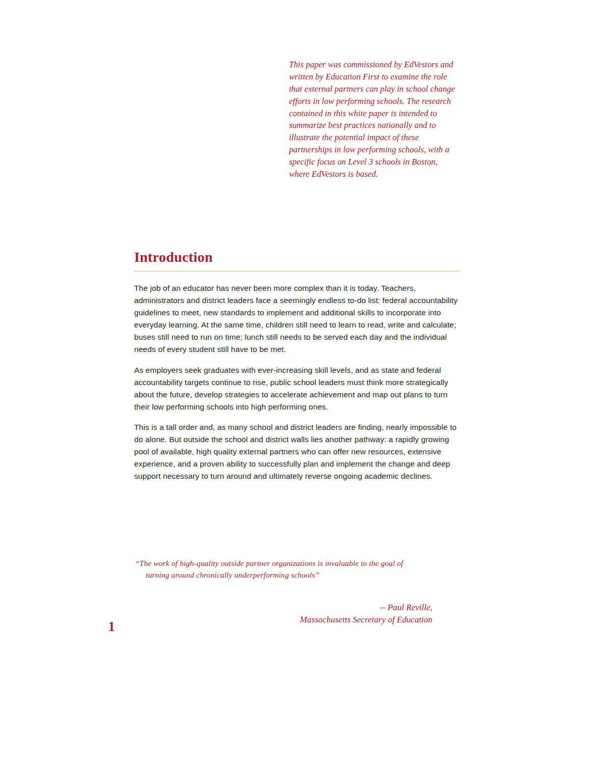This paper was commissioned by EdVestors and written by Education First to examine the role that external partners can play in school change efforts in low performing schools. The research contained in this white paper is intended to summarize best practices nationally and to illustrate the potential impact of these partnerships in low performing schools, with a specific focus on Level 3 schools in Boston, where EdVestors is based.
Introduction
The job of an educator has never been more complex than it is today. Teachers, administrators and district leaders face a seemingly endless to-do list: federal accountability guidelines to meet, new standards to implement and additional skills to incorporate into everyday learning. At the same time, children still need to learn to read, write and calculate; buses still need to run on time; lunch still needs to be served each day and the individual needs of every student still have to be met.
As employers seek graduates with ever-increasing skill levels, and as state and federal accountability targets continue to rise, public school leaders must think more strategically about the future, develop strategies to accelerate achievement and map out plans to turn their low performing schools into high performing ones.
This is a tall order and, as many school and district leaders are finding, nearly impossible to do alone. But outside the school and district walls lies another pathway: a rapidly growing pool of available, high quality external partners who can offer new resources, extensive experience, and a proven ability to successfully plan and implement the change and deep support necessary to turn around and ultimately reverse ongoing academic declines.
“The work of high-quality outside partner organizations is invaluable to the goal ofturning around chronically underperforming schools”
-- Paul Reville, Massachusetts Secretary of Education
1